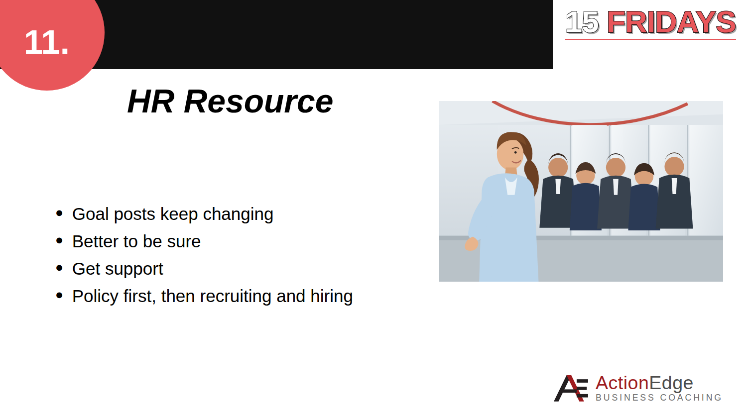15 FRIDAYS
11.
HR Resource
Goal posts keep changing
Better to be sure
Get support
Policy first, then recruiting and hiring
Action Edge
BUSINESS COACHING